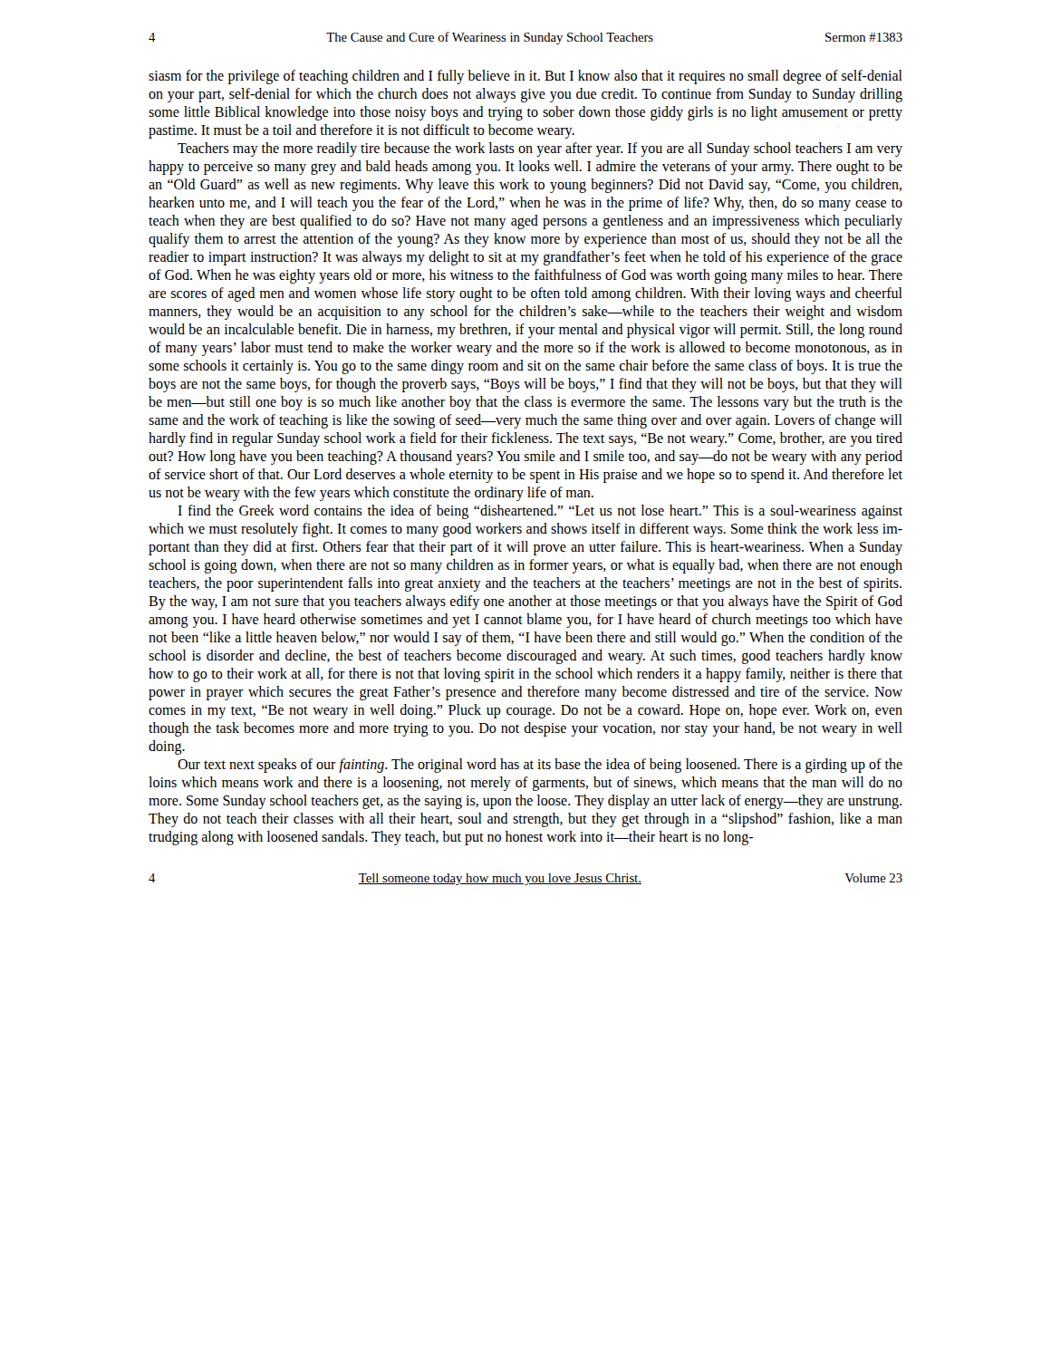4 The Cause and Cure of Weariness in Sunday School Teachers Sermon #1383
siasm for the privilege of teaching children and I fully believe in it. But I know also that it requires no small degree of self-denial on your part, self-denial for which the church does not always give you due credit. To continue from Sunday to Sunday drilling some little Biblical knowledge into those noisy boys and trying to sober down those giddy girls is no light amusement or pretty pastime. It must be a toil and therefore it is not difficult to become weary.
Teachers may the more readily tire because the work lasts on year after year. If you are all Sunday school teachers I am very happy to perceive so many grey and bald heads among you. It looks well. I admire the veterans of your army. There ought to be an “Old Guard” as well as new regiments. Why leave this work to young beginners? Did not David say, “Come, you children, hearken unto me, and I will teach you the fear of the Lord,” when he was in the prime of life? Why, then, do so many cease to teach when they are best qualified to do so? Have not many aged persons a gentleness and an impressiveness which peculiarly qualify them to arrest the attention of the young? As they know more by experience than most of us, should they not be all the readier to impart instruction? It was always my delight to sit at my grandfather’s feet when he told of his experience of the grace of God. When he was eighty years old or more, his witness to the faithfulness of God was worth going many miles to hear. There are scores of aged men and women whose life story ought to be often told among children. With their loving ways and cheerful manners, they would be an acquisition to any school for the children’s sake—while to the teachers their weight and wisdom would be an incalculable benefit. Die in harness, my brethren, if your mental and physical vigor will permit. Still, the long round of many years’ labor must tend to make the worker weary and the more so if the work is allowed to become monotonous, as in some schools it certainly is. You go to the same dingy room and sit on the same chair before the same class of boys. It is true the boys are not the same boys, for though the proverb says, “Boys will be boys,” I find that they will not be boys, but that they will be men—but still one boy is so much like another boy that the class is evermore the same. The lessons vary but the truth is the same and the work of teaching is like the sowing of seed—very much the same thing over and over again. Lovers of change will hardly find in regular Sunday school work a field for their fickleness. The text says, “Be not weary.” Come, brother, are you tired out? How long have you been teaching? A thousand years? You smile and I smile too, and say—do not be weary with any period of service short of that. Our Lord deserves a whole eternity to be spent in His praise and we hope so to spend it. And therefore let us not be weary with the few years which constitute the ordinary life of man.
I find the Greek word contains the idea of being “disheartened.” “Let us not lose heart.” This is a soul-weariness against which we must resolutely fight. It comes to many good workers and shows itself in different ways. Some think the work less important than they did at first. Others fear that their part of it will prove an utter failure. This is heart-weariness. When a Sunday school is going down, when there are not so many children as in former years, or what is equally bad, when there are not enough teachers, the poor superintendent falls into great anxiety and the teachers at the teachers’ meetings are not in the best of spirits. By the way, I am not sure that you teachers always edify one another at those meetings or that you always have the Spirit of God among you. I have heard otherwise sometimes and yet I cannot blame you, for I have heard of church meetings too which have not been “like a little heaven below,” nor would I say of them, “I have been there and still would go.” When the condition of the school is disorder and decline, the best of teachers become discouraged and weary. At such times, good teachers hardly know how to go to their work at all, for there is not that loving spirit in the school which renders it a happy family, neither is there that power in prayer which secures the great Father’s presence and therefore many become distressed and tire of the service. Now comes in my text, “Be not weary in well doing.” Pluck up courage. Do not be a coward. Hope on, hope ever. Work on, even though the task becomes more and more trying to you. Do not despise your vocation, nor stay your hand, be not weary in well doing.
Our text next speaks of our fainting. The original word has at its base the idea of being loosened. There is a girding up of the loins which means work and there is a loosening, not merely of garments, but of sinews, which means that the man will do no more. Some Sunday school teachers get, as the saying is, upon the loose. They display an utter lack of energy—they are unstrung. They do not teach their classes with all their heart, soul and strength, but they get through in a “slipshod” fashion, like a man trudging along with loosened sandals. They teach, but put no honest work into it—their heart is no long-
4 Tell someone today how much you love Jesus Christ. Volume 23